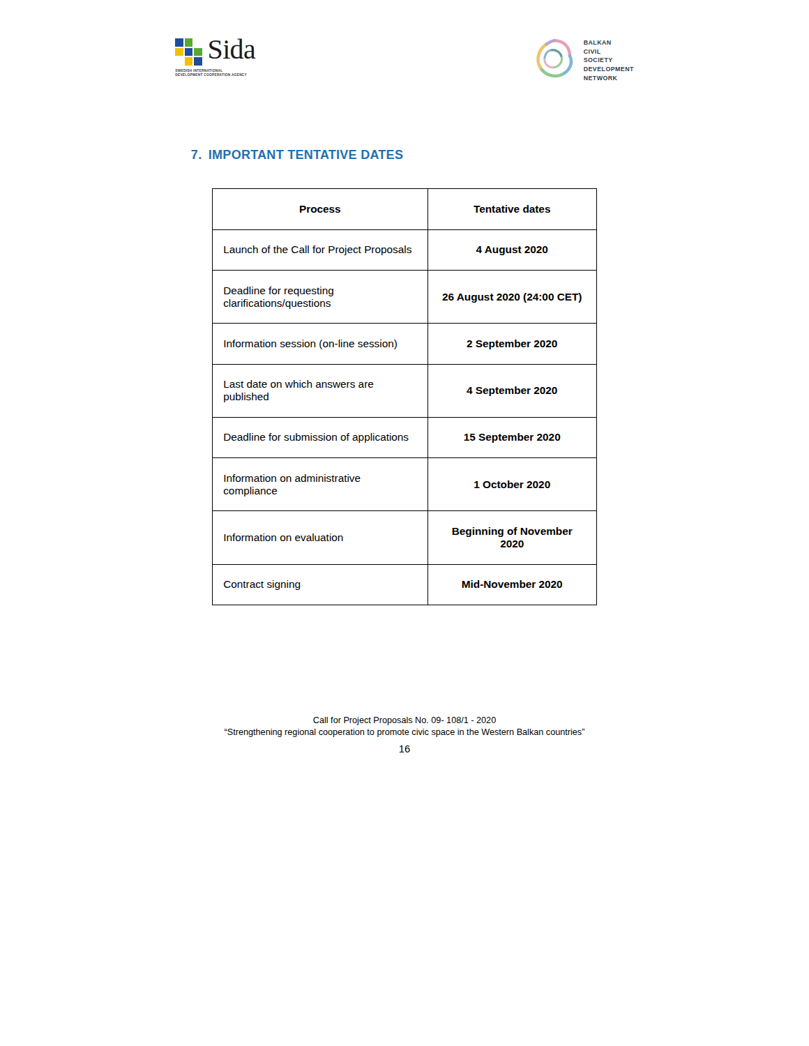Sida
Swedish International
Development Cooperation Agency
Balkan
Civil
Society
Development
Network
7. IMPORTANT TENTATIVE DATES
| Process | Tentative dates |
| --- | --- |
| Launch of the Call for Project Proposals | 4 August 2020 |
| Deadline for requesting clarifications/questions | 26 August 2020 (24:00 CET) |
| Information session (on-line session) | 2 September 2020 |
| Last date on which answers are published | 4 September 2020 |
| Deadline for submission of applications | 15 September 2020 |
| Information on administrative compliance | 1 October 2020 |
| Information on evaluation | Beginning of November 2020 |
| Contract signing | Mid-November 2020 |
Call for Project Proposals No. 09- 108/1 - 2020
“Strengthening regional cooperation to promote civic space in the Western Balkan countries”
16